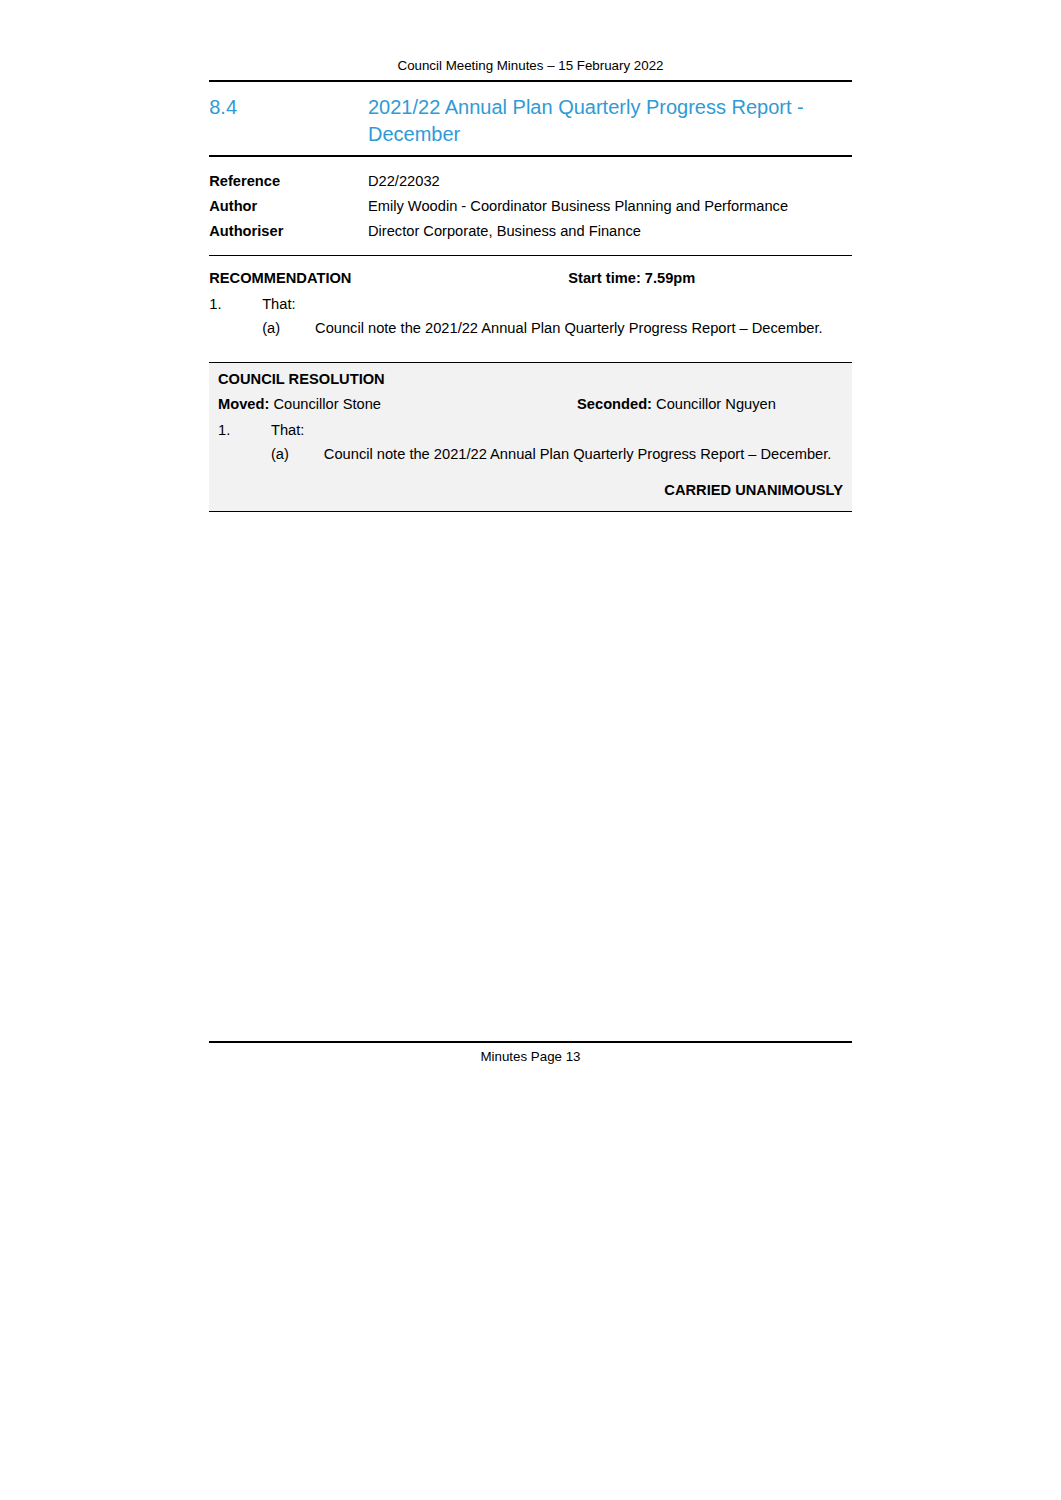Council Meeting Minutes – 15 February 2022
8.4 2021/22 Annual Plan Quarterly Progress Report - December
| Reference | D22/22032 |
| Author | Emily Woodin - Coordinator Business Planning and Performance |
| Authoriser | Director Corporate, Business and Finance |
RECOMMENDATION
Start time: 7.59pm
1. That:
(a) Council note the 2021/22 Annual Plan Quarterly Progress Report – December.
COUNCIL RESOLUTION
Moved: Councillor Stone
Seconded: Councillor Nguyen
1. That:
(a) Council note the 2021/22 Annual Plan Quarterly Progress Report – December.
CARRIED UNANIMOUSLY
Minutes Page 13